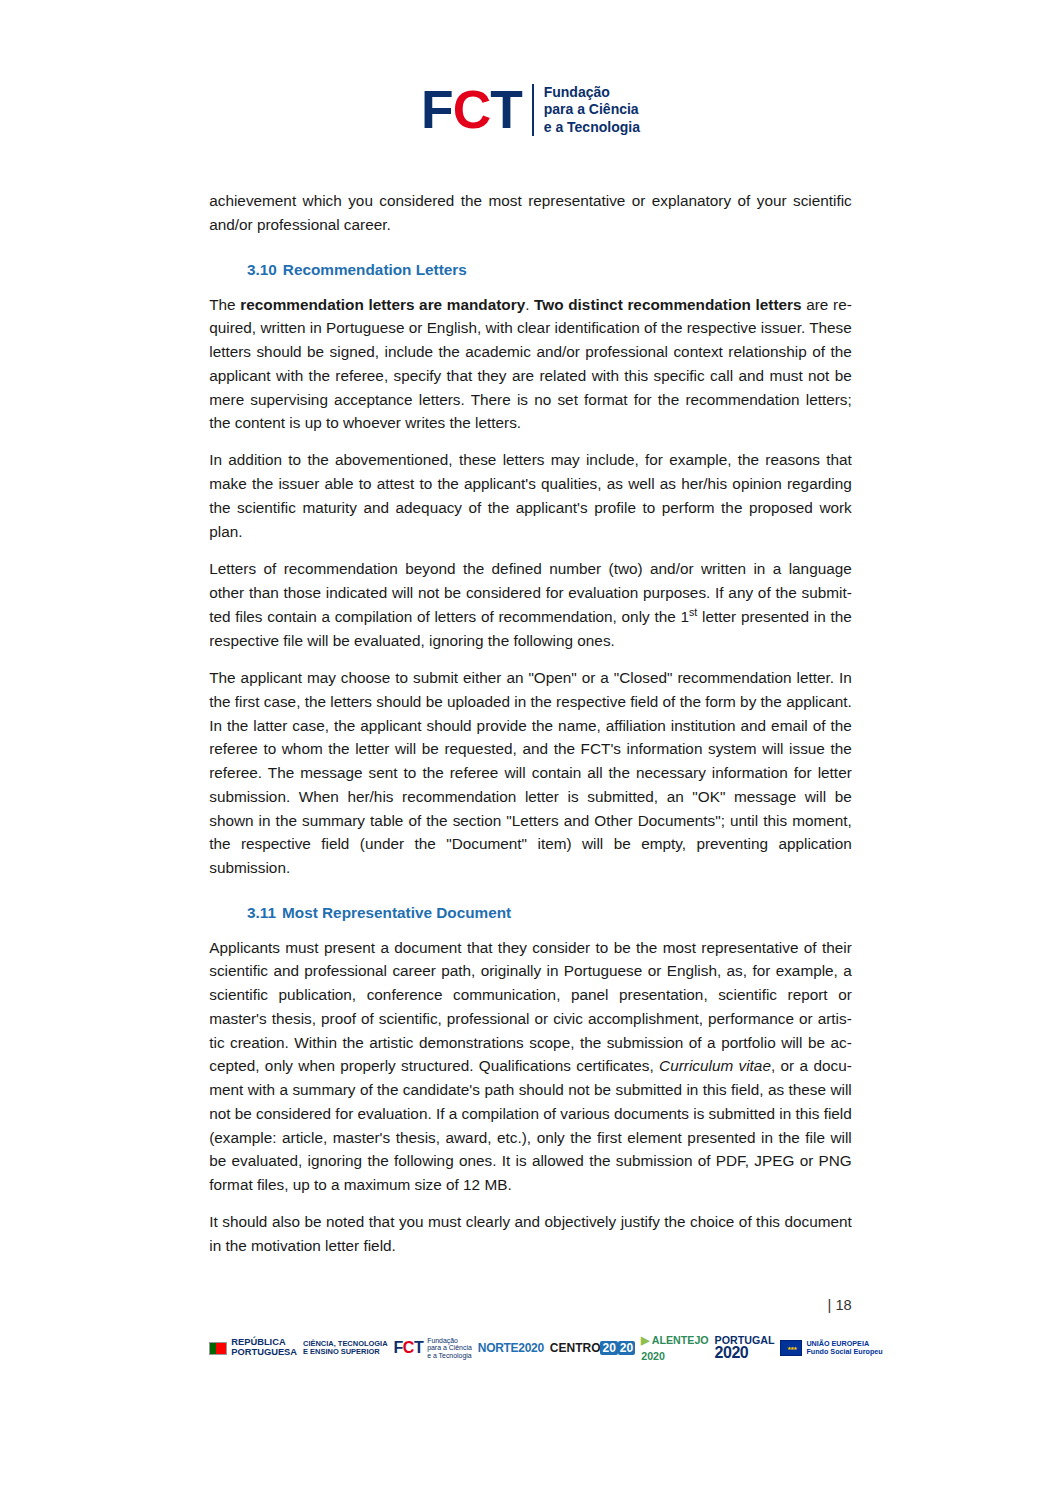FCT Fundação
para a Ciência
e a Tecnologia
achievement which you considered the most representative or explanatory of your scientific and/or professional career.
3.10 Recommendation Letters
The recommendation letters are mandatory. Two distinct recommendation letters are required, written in Portuguese or English, with clear identification of the respective issuer. These letters should be signed, include the academic and/or professional context relationship of the applicant with the referee, specify that they are related with this specific call and must not be mere supervising acceptance letters. There is no set format for the recommendation letters; the content is up to whoever writes the letters.
In addition to the abovementioned, these letters may include, for example, the reasons that make the issuer able to attest to the applicant's qualities, as well as her/his opinion regarding the scientific maturity and adequacy of the applicant's profile to perform the proposed work plan.
Letters of recommendation beyond the defined number (two) and/or written in a language other than those indicated will not be considered for evaluation purposes. If any of the submitted files contain a compilation of letters of recommendation, only the 1st letter presented in the respective file will be evaluated, ignoring the following ones.
The applicant may choose to submit either an "Open" or a "Closed" recommendation letter. In the first case, the letters should be uploaded in the respective field of the form by the applicant. In the latter case, the applicant should provide the name, affiliation institution and email of the referee to whom the letter will be requested, and the FCT's information system will issue the referee. The message sent to the referee will contain all the necessary information for letter submission. When her/his recommendation letter is submitted, an "OK" message will be shown in the summary table of the section "Letters and Other Documents"; until this moment, the respective field (under the "Document" item) will be empty, preventing application submission.
3.11 Most Representative Document
Applicants must present a document that they consider to be the most representative of their scientific and professional career path, originally in Portuguese or English, as, for example, a scientific publication, conference communication, panel presentation, scientific report or master's thesis, proof of scientific, professional or civic accomplishment, performance or artistic creation. Within the artistic demonstrations scope, the submission of a portfolio will be accepted, only when properly structured. Qualifications certificates, Curriculum vitae, or a document with a summary of the candidate's path should not be submitted in this field, as these will not be considered for evaluation. If a compilation of various documents is submitted in this field (example: article, master's thesis, award, etc.), only the first element presented in the file will be evaluated, ignoring the following ones. It is allowed the submission of PDF, JPEG or PNG format files, up to a maximum size of 12 MB.
It should also be noted that you must clearly and objectively justify the choice of this document in the motivation letter field.
| 18
REPÚBLICA
PORTUGUESA
CIÊNCIA, TECNOLOGIA
E ENSINO SUPERIOR
FCT Fundação
para a Ciência
e a Tecnologia
NORTE2020
CENTRO2020
▶ ALENTEJO
2020
PORTUGAL2020
UNIÃO EUROPEIA
Fundo Social Europeu